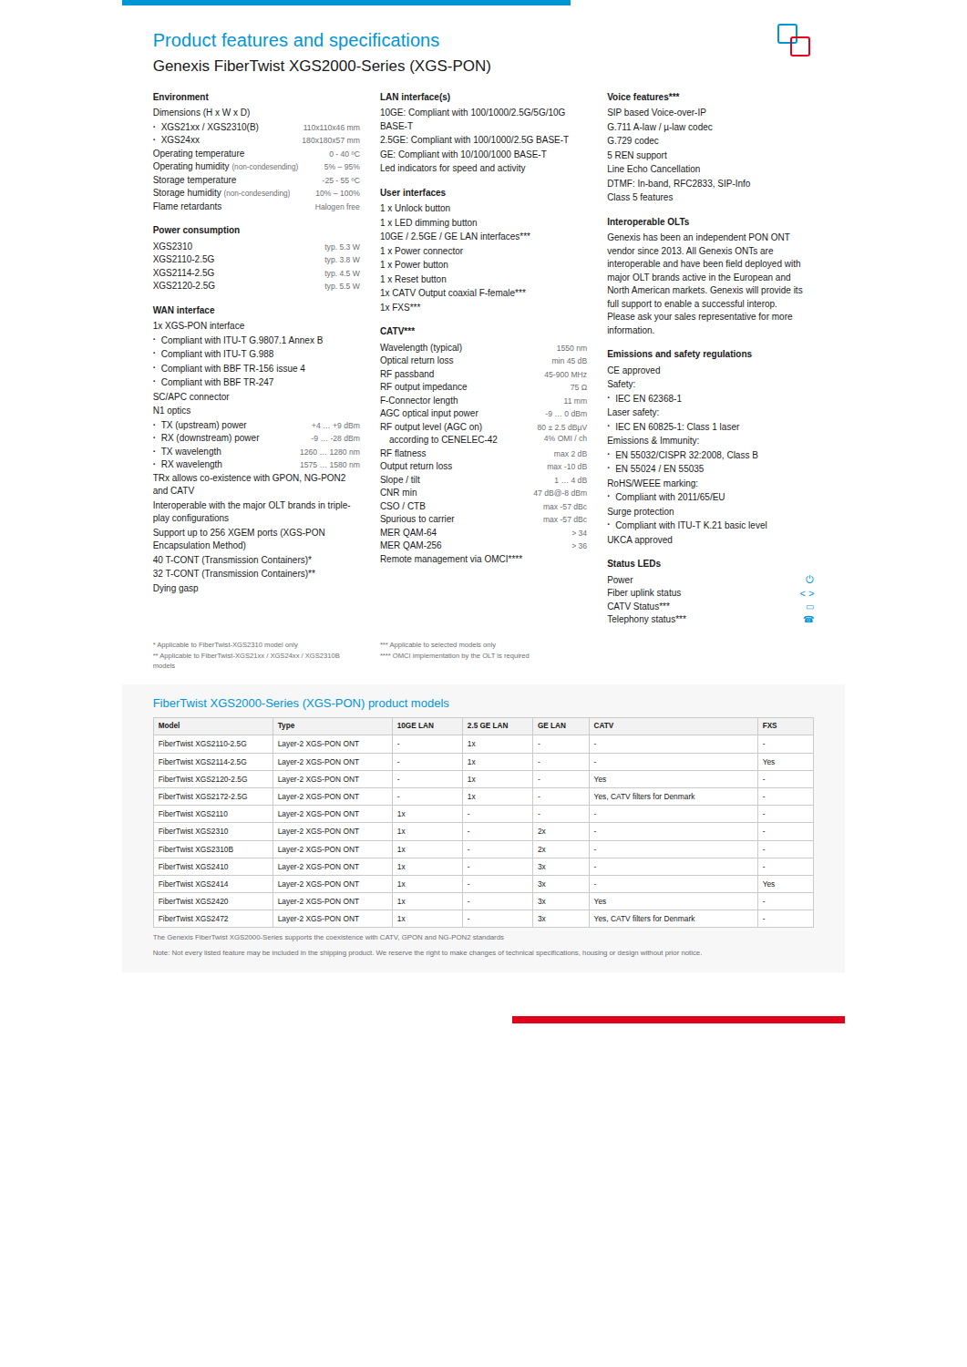Product features and specifications
Genexis FiberTwist XGS2000-Series (XGS-PON)
Environment
Dimensions (H x W x D)
XGS21xx / XGS2310(B) 110x110x46 mm
XGS24xx 180x180x57 mm
Operating temperature 0 - 40 ºC
Operating humidity (non-condesending) 5% – 95%
Storage temperature-25 - 55 ºC
Storage humidity (non-condesending) 10% – 100%
Flame retardants Halogen free
Power consumption
XGS2310 typ. 5.3 W
XGS2110-2.5G typ. 3.8 W
XGS2114-2.5G typ. 4.5 W
XGS2120-2.5G typ. 5.5 W
WAN interface
1x XGS-PON interface
Compliant with ITU-T G.9807.1 Annex B
Compliant with ITU-T G.988
Compliant with BBF TR-156 issue 4
Compliant with BBF TR-247
SC/APC connector
N1 optics
TX (upstream) power+4 … +9 dBm
RX (downstream) power-9 … -28 dBm
TX wavelength 1260 … 1280 nm
RX wavelength 1575 … 1580 nm
TRx allows co-existence with GPON, NG-PON2 and CATV
Interoperable with the major OLT brands in triple-play configurations
Support up to 256 XGEM ports (XGS-PON Encapsulation Method)
40 T-CONT (Transmission Containers)*
32 T-CONT (Transmission Containers)**
Dying gasp
LAN interface(s)
10GE: Compliant with 100/1000/2.5G/5G/10G BASE-T
2.5GE: Compliant with 100/1000/2.5G BASE-T
GE: Compliant with 10/100/1000 BASE-T
Led indicators for speed and activity
User interfaces
1 x Unlock button
1 x LED dimming button
10GE / 2.5GE / GE LAN interfaces***
1 x Power connector
1 x Power button
1 x Reset button
1x CATV Output coaxial F-female***
1x FXS***
CATV***
Wavelength (typical) 1550 nm
Optical return loss min 45 dB
RF passband 45-900 MHz
RF output impedance 75 Ω
F-Connector length 11 mm
AGC optical input power-9 … 0 dBm
RF output level (AGC on)
according to CENELEC-4280 ± 2.5 dBµV
4% OMI / ch
RF flatness max 2 dB
Output return loss max -10 dB
Slope / tilt 1 … 4 dB
CNR min 47 dB@-8 dBm
CSO / CTB max -57 dBc
Spurious to carrier max -57 dBc
MER QAM-64> 34
MER QAM-256> 36
Remote management via OMCI****
Voice features***
SIP based Voice-over-IP
G.711 A-law / µ-law codec
G.729 codec
5 REN support
Line Echo Cancellation
DTMF: In-band, RFC2833, SIP-Info
Class 5 features
Interoperable OLTs
Genexis has been an independent PON ONT vendor since 2013. All Genexis ONTs are interoperable and have been field deployed with major OLT brands active in the European and North American markets. Genexis will provide its full support to enable a successful interop.
Please ask your sales representative for more information.
Emissions and safety regulations
CE approved
Safety:
IEC EN 62368-1
Laser safety:
IEC EN 60825-1: Class 1 laser
Emissions & Immunity:
EN 55032/CISPR 32:2008, Class B
EN 55024 / EN 55035
RoHS/WEEE marking:
Compliant with 2011/65/EU
Surge protection
Compliant with ITU-T K.21 basic level
UKCA approved
Status LEDs
Power⏻
Fiber uplink status< >
CATV Status***▭
Telephony status***☎
* Applicable to FiberTwist-XGS2310 model only
** Applicable to FiberTwist-XGS21xx / XGS24xx / XGS2310B models
*** Applicable to selected models only
**** OMCI implementation by the OLT is required
FiberTwist XGS2000-Series (XGS-PON) product models
| Model | Type | 10GE LAN | 2.5 GE LAN | GE LAN | CATV | FXS |
| --- | --- | --- | --- | --- | --- | --- |
| FiberTwist XGS2110-2.5G | Layer-2 XGS-PON ONT | - | 1x | - | - | - |
| FiberTwist XGS2114-2.5G | Layer-2 XGS-PON ONT | - | 1x | - | - | Yes |
| FiberTwist XGS2120-2.5G | Layer-2 XGS-PON ONT | - | 1x | - | Yes | - |
| FiberTwist XGS2172-2.5G | Layer-2 XGS-PON ONT | - | 1x | - | Yes, CATV filters for Denmark | - |
| FiberTwist XGS2110 | Layer-2 XGS-PON ONT | 1x | - | - | - | - |
| FiberTwist XGS2310 | Layer-2 XGS-PON ONT | 1x | - | 2x | - | - |
| FiberTwist XGS2310B | Layer-2 XGS-PON ONT | 1x | - | 2x | - | - |
| FiberTwist XGS2410 | Layer-2 XGS-PON ONT | 1x | - | 3x | - | - |
| FiberTwist XGS2414 | Layer-2 XGS-PON ONT | 1x | - | 3x | - | Yes |
| FiberTwist XGS2420 | Layer-2 XGS-PON ONT | 1x | - | 3x | Yes | - |
| FiberTwist XGS2472 | Layer-2 XGS-PON ONT | 1x | - | 3x | Yes, CATV filters for Denmark | - |
The Genexis FiberTwist XGS2000-Series supports the coexistence with CATV, GPON and NG-PON2 standards
Note: Not every listed feature may be included in the shipping product. We reserve the right to make changes of technical specifications, housing or design without prior notice.